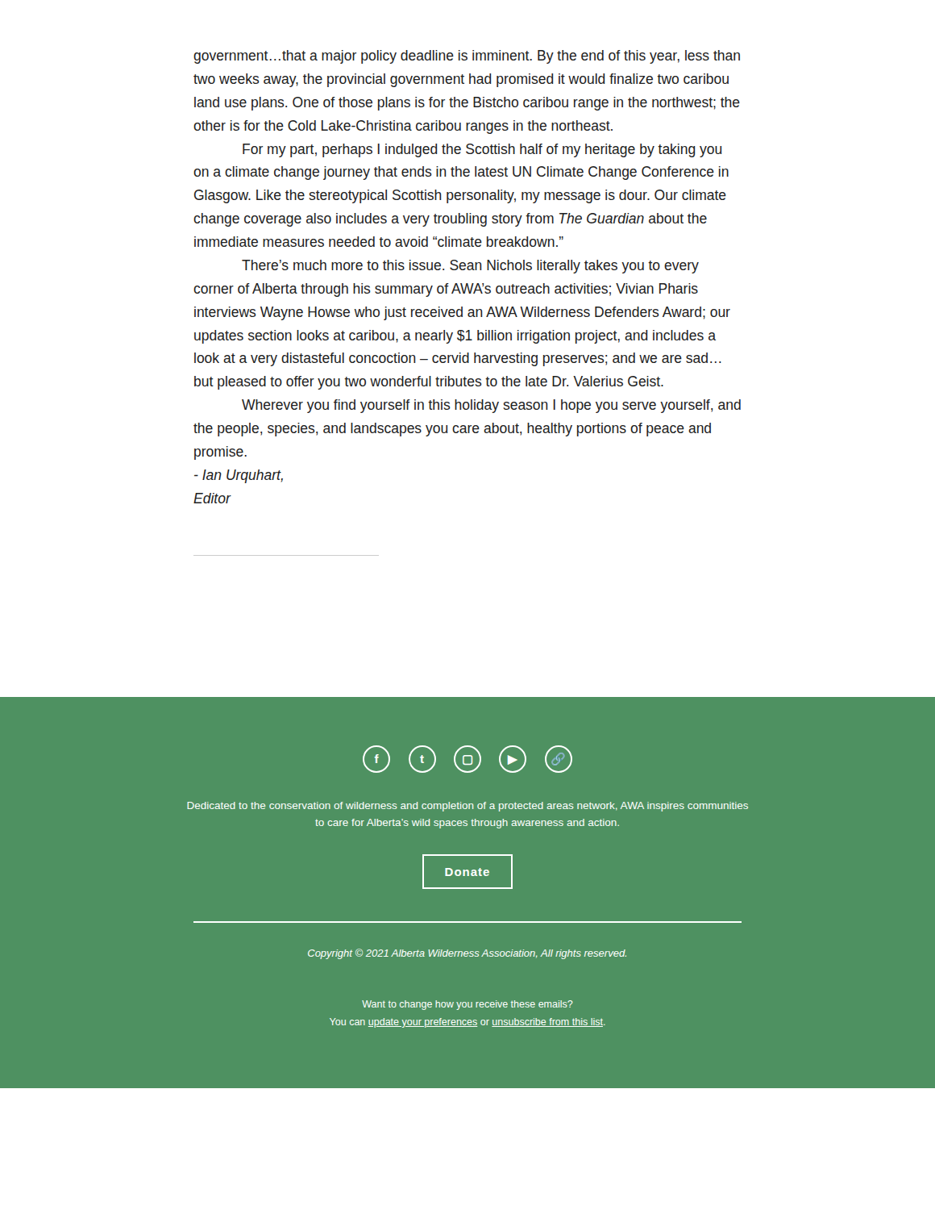government…that a major policy deadline is imminent. By the end of this year, less than two weeks away, the provincial government had promised it would finalize two caribou land use plans. One of those plans is for the Bistcho caribou range in the northwest; the other is for the Cold Lake-Christina caribou ranges in the northeast.
For my part, perhaps I indulged the Scottish half of my heritage by taking you on a climate change journey that ends in the latest UN Climate Change Conference in Glasgow. Like the stereotypical Scottish personality, my message is dour. Our climate change coverage also includes a very troubling story from The Guardian about the immediate measures needed to avoid “climate breakdown.”
There’s much more to this issue. Sean Nichols literally takes you to every corner of Alberta through his summary of AWA’s outreach activities; Vivian Pharis interviews Wayne Howse who just received an AWA Wilderness Defenders Award; our updates section looks at caribou, a nearly $1 billion irrigation project, and includes a look at a very distasteful concoction – cervid harvesting preserves; and we are sad…but pleased to offer you two wonderful tributes to the late Dr. Valerius Geist.
Wherever you find yourself in this holiday season I hope you serve yourself, and the people, species, and landscapes you care about, healthy portions of peace and promise.
- Ian Urquhart,
Editor
f t ▢ ▶ 🔗
Dedicated to the conservation of wilderness and completion of a protected areas network, AWA inspires communities to care for Alberta’s wild spaces through awareness and action.
Donate
Copyright © 2021 Alberta Wilderness Association, All rights reserved.
Want to change how you receive these emails?
You can update your preferences or unsubscribe from this list.